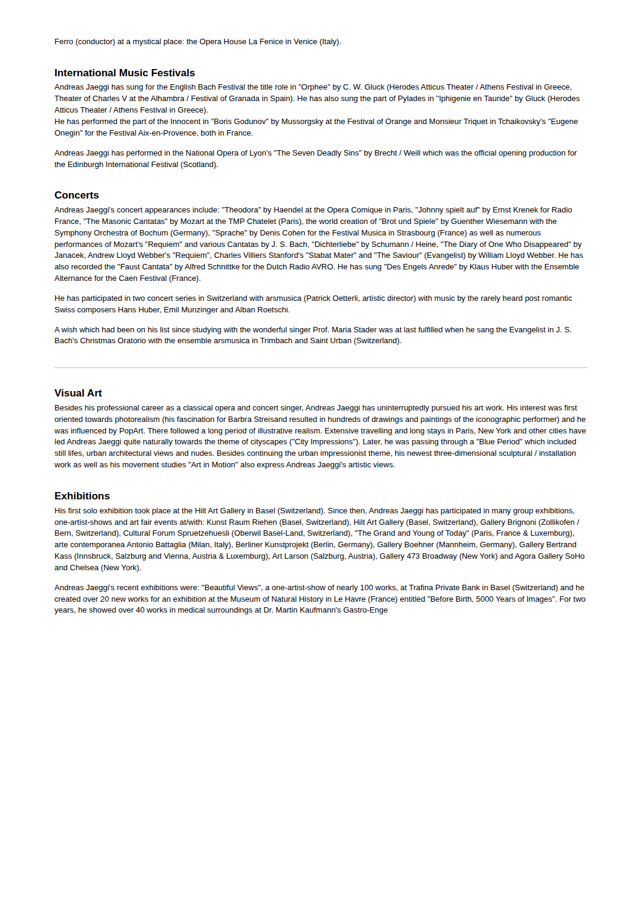Ferro (conductor) at a mystical place: the Opera House La Fenice in Venice (Italy).
International Music Festivals
Andreas Jaeggi has sung for the English Bach Festival the title role in "Orphee" by C. W. Gluck (Herodes Atticus Theater / Athens Festival in Greece, Theater of Charles V at the Alhambra / Festival of Granada in Spain). He has also sung the part of Pylades in "Iphigenie en Tauride" by Gluck (Herodes Atticus Theater / Athens Festival in Greece).
He has performed the part of the Innocent in "Boris Godunov" by Mussorgsky at the Festival of Orange and Monsieur Triquet in Tchaikovsky's "Eugene Onegin" for the Festival Aix-en-Provence, both in France.
Andreas Jaeggi has performed in the National Opera of Lyon's "The Seven Deadly Sins" by Brecht / Weill which was the official opening production for the Edinburgh International Festival (Scotland).
Concerts
Andreas Jaeggi's concert appearances include: "Theodora" by Haendel at the Opera Comique in Paris, "Johnny spielt auf" by Ernst Krenek for Radio France, "The Masonic Cantatas" by Mozart at the TMP Chatelet (Paris), the world creation of "Brot und Spiele" by Guenther Wiesemann with the Symphony Orchestra of Bochum (Germany), "Sprache" by Denis Cohen for the Festival Musica in Strasbourg (France) as well as numerous performances of Mozart's "Requiem" and various Cantatas by J. S. Bach, "Dichterliebe" by Schumann / Heine, "The Diary of One Who Disappeared" by Janacek, Andrew Lloyd Webber's "Requiem", Charles Villiers Stanford's "Stabat Mater" and "The Saviour" (Evangelist) by William Lloyd Webber. He has also recorded the "Faust Cantata" by Alfred Schnittke for the Dutch Radio AVRO. He has sung "Des Engels Anrede" by Klaus Huber with the Ensemble Alternance for the Caen Festival (France).
He has participated in two concert series in Switzerland with arsmusica (Patrick Oetterli, artistic director) with music by the rarely heard post romantic Swiss composers Hans Huber, Emil Munzinger and Alban Roetschi.
A wish which had been on his list since studying with the wonderful singer Prof. Maria Stader was at last fulfilled when he sang the Evangelist in J. S. Bach's Christmas Oratorio with the ensemble arsmusica in Trimbach and Saint Urban (Switzerland).
Visual Art
Besides his professional career as a classical opera and concert singer, Andreas Jaeggi has uninterruptedly pursued his art work. His interest was first oriented towards photorealism (his fascination for Barbra Streisand resulted in hundreds of drawings and paintings of the iconographic performer) and he was influenced by PopArt. There followed a long period of illustrative realism. Extensive travelling and long stays in Paris, New York and other cities have led Andreas Jaeggi quite naturally towards the theme of cityscapes ("City Impressions"). Later, he was passing through a "Blue Period" which included still lifes, urban architectural views and nudes. Besides continuing the urban impressionist theme, his newest three-dimensional sculptural / installation work as well as his movement studies "Art in Motion" also express Andreas Jaeggi's artistic views.
Exhibitions
His first solo exhibition took place at the Hilt Art Gallery in Basel (Switzerland). Since then, Andreas Jaeggi has participated in many group exhibitions, one-artist-shows and art fair events at/with: Kunst Raum Riehen (Basel, Switzerland), Hilt Art Gallery (Basel, Switzerland), Gallery Brignoni (Zollikofen / Bern, Switzerland), Cultural Forum Spruetzehuesli (Oberwil Basel-Land, Switzerland), "The Grand and Young of Today" (Paris, France & Luxemburg), arte contemporanea Antonio Battaglia (Milan, Italy), Berliner Kunstprojekt (Berlin, Germany), Gallery Boehner (Mannheim, Germany), Gallery Bertrand Kass (Innsbruck, Salzburg and Vienna, Austria & Luxemburg), Art Larson (Salzburg, Austria), Gallery 473 Broadway (New York) and Agora Gallery SoHo and Chelsea (New York).
Andreas Jaeggi's recent exhibitions were: "Beautiful Views", a one-artist-show of nearly 100 works, at Trafina Private Bank in Basel (Switzerland) and he created over 20 new works for an exhibition at the Museum of Natural History in Le Havre (France) entitled "Before Birth, 5000 Years of Images". For two years, he showed over 40 works in medical surroundings at Dr. Martin Kaufmann's Gastro-Enge